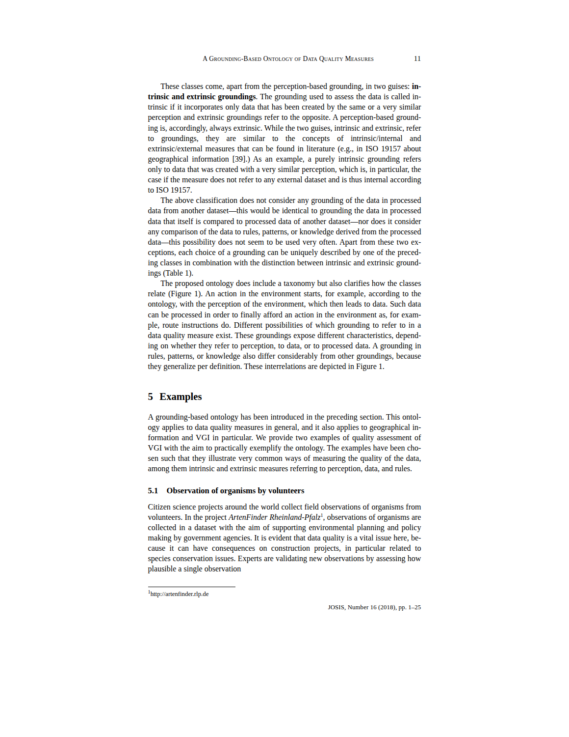A Grounding-Based Ontology of Data Quality Measures 11
These classes come, apart from the perception-based grounding, in two guises: intrinsic and extrinsic groundings. The grounding used to assess the data is called intrinsic if it incorporates only data that has been created by the same or a very similar perception and extrinsic groundings refer to the opposite. A perception-based grounding is, accordingly, always extrinsic. While the two guises, intrinsic and extrinsic, refer to groundings, they are similar to the concepts of intrinsic/internal and extrinsic/external measures that can be found in literature (e.g., in ISO 19157 about geographical information [39].) As an example, a purely intrinsic grounding refers only to data that was created with a very similar perception, which is, in particular, the case if the measure does not refer to any external dataset and is thus internal according to ISO 19157.
The above classification does not consider any grounding of the data in processed data from another dataset—this would be identical to grounding the data in processed data that itself is compared to processed data of another dataset—nor does it consider any comparison of the data to rules, patterns, or knowledge derived from the processed data—this possibility does not seem to be used very often. Apart from these two exceptions, each choice of a grounding can be uniquely described by one of the preceding classes in combination with the distinction between intrinsic and extrinsic groundings (Table 1).
The proposed ontology does include a taxonomy but also clarifies how the classes relate (Figure 1). An action in the environment starts, for example, according to the ontology, with the perception of the environment, which then leads to data. Such data can be processed in order to finally afford an action in the environment as, for example, route instructions do. Different possibilities of which grounding to refer to in a data quality measure exist. These groundings expose different characteristics, depending on whether they refer to perception, to data, or to processed data. A grounding in rules, patterns, or knowledge also differ considerably from other groundings, because they generalize per definition. These interrelations are depicted in Figure 1.
5 Examples
A grounding-based ontology has been introduced in the preceding section. This ontology applies to data quality measures in general, and it also applies to geographical information and VGI in particular. We provide two examples of quality assessment of VGI with the aim to practically exemplify the ontology. The examples have been chosen such that they illustrate very common ways of measuring the quality of the data, among them intrinsic and extrinsic measures referring to perception, data, and rules.
5.1 Observation of organisms by volunteers
Citizen science projects around the world collect field observations of organisms from volunteers. In the project ArtenFinder Rheinland-Pfalz1, observations of organisms are collected in a dataset with the aim of supporting environmental planning and policy making by government agencies. It is evident that data quality is a vital issue here, because it can have consequences on construction projects, in particular related to species conservation issues. Experts are validating new observations by assessing how plausible a single observation
1http://artenfinder.rlp.de
JOSIS, Number 16 (2018), pp. 1–25